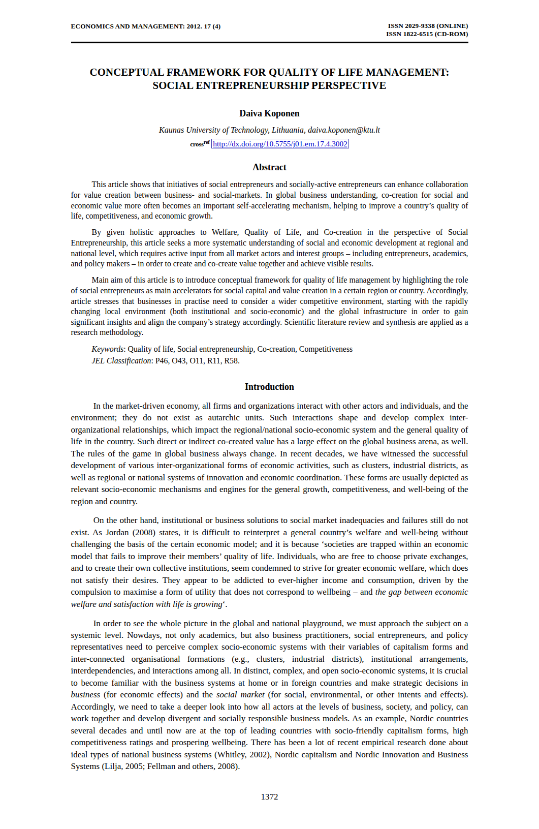ECONOMICS AND MANAGEMENT: 2012. 17 (4)
ISSN 2029-9338 (ONLINE)
ISSN 1822-6515 (CD-ROM)
Conceptual Framework for Quality of Life Management:
Social Entrepreneurship Perspective
Daiva Koponen
Kaunas University of Technology, Lithuania, daiva.koponen@ktu.lt
crossref http://dx.doi.org/10.5755/j01.em.17.4.3002
Abstract
This article shows that initiatives of social entrepreneurs and socially-active entrepreneurs can enhance collaboration for value creation between business- and social-markets. In global business understanding, co-creation for social and economic value more often becomes an important self-accelerating mechanism, helping to improve a country’s quality of life, competitiveness, and economic growth.
By given holistic approaches to Welfare, Quality of Life, and Co-creation in the perspective of Social Entrepreneurship, this article seeks a more systematic understanding of social and economic development at regional and national level, which requires active input from all market actors and interest groups – including entrepreneurs, academics, and policy makers – in order to create and co-create value together and achieve visible results.
Main aim of this article is to introduce conceptual framework for quality of life management by highlighting the role of social entrepreneurs as main accelerators for social capital and value creation in a certain region or country. Accordingly, article stresses that businesses in practise need to consider a wider competitive environment, starting with the rapidly changing local environment (both institutional and socio-economic) and the global infrastructure in order to gain significant insights and align the company’s strategy accordingly. Scientific literature review and synthesis are applied as a research methodology.
Keywords: Quality of life, Social entrepreneurship, Co-creation, Competitiveness
JEL Classification: P46, O43, O11, R11, R58.
Introduction
In the market-driven economy, all firms and organizations interact with other actors and individuals, and the environment; they do not exist as autarchic units. Such interactions shape and develop complex inter-organizational relationships, which impact the regional/national socio-economic system and the general quality of life in the country. Such direct or indirect co-created value has a large effect on the global business arena, as well. The rules of the game in global business always change. In recent decades, we have witnessed the successful development of various inter-organizational forms of economic activities, such as clusters, industrial districts, as well as regional or national systems of innovation and economic coordination. These forms are usually depicted as relevant socio-economic mechanisms and engines for the general growth, competitiveness, and well-being of the region and country.
On the other hand, institutional or business solutions to social market inadequacies and failures still do not exist. As Jordan (2008) states, it is difficult to reinterpret a general country’s welfare and well-being without challenging the basis of the certain economic model; and it is because ‘societies are trapped within an economic model that fails to improve their members’ quality of life. Individuals, who are free to choose private exchanges, and to create their own collective institutions, seem condemned to strive for greater economic welfare, which does not satisfy their desires. They appear to be addicted to ever-higher income and consumption, driven by the compulsion to maximise a form of utility that does not correspond to wellbeing – and the gap between economic welfare and satisfaction with life is growing‘.
In order to see the whole picture in the global and national playground, we must approach the subject on a systemic level. Nowdays, not only academics, but also business practitioners, social entrepreneurs, and policy representatives need to perceive complex socio-economic systems with their variables of capitalism forms and inter-connected organisational formations (e.g., clusters, industrial districts), institutional arrangements, interdependencies, and interactions among all. In distinct, complex, and open socio-economic systems, it is crucial to become familiar with the business systems at home or in foreign countries and make strategic decisions in business (for economic effects) and the social market (for social, environmental, or other intents and effects). Accordingly, we need to take a deeper look into how all actors at the levels of business, society, and policy, can work together and develop divergent and socially responsible business models. As an example, Nordic countries several decades and until now are at the top of leading countries with socio-friendly capitalism forms, high competitiveness ratings and prospering wellbeing. There has been a lot of recent empirical research done about ideal types of national business systems (Whitley, 2002), Nordic capitalism and Nordic Innovation and Business Systems (Lilja, 2005; Fellman and others, 2008).
1372